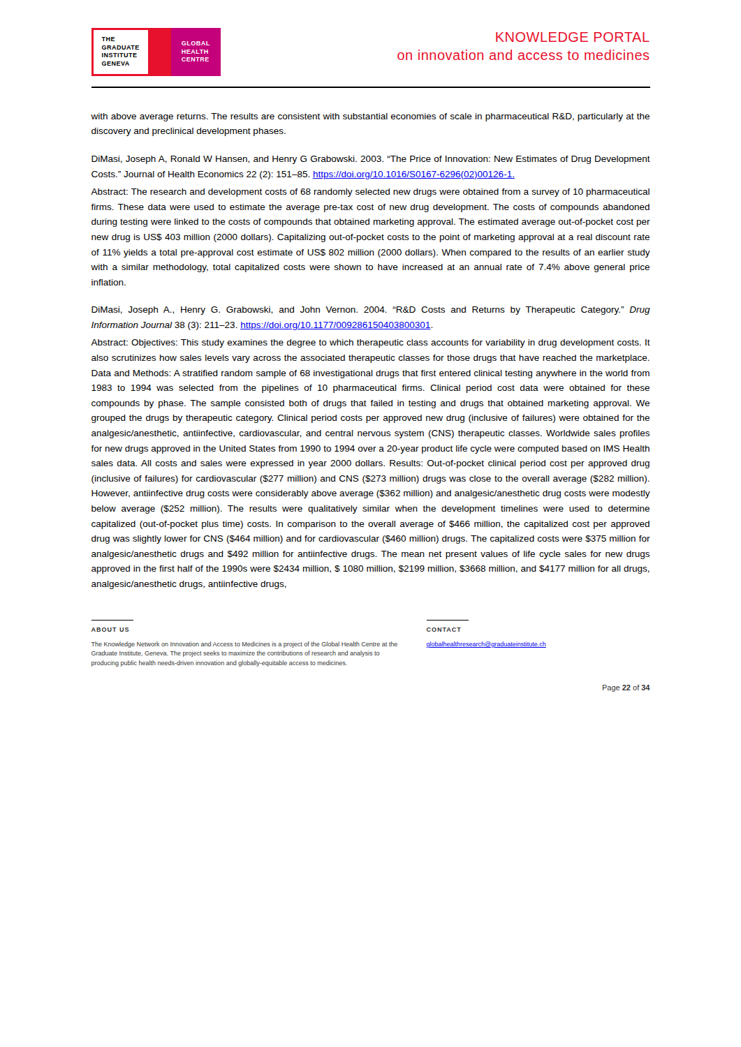THE
GRADUATE
INSTITUTE
GENEVA
GLOBAL
HEALTH
CENTRE
KNOWLEDGE PORTAL
on innovation and access to medicines
with above average returns. The results are consistent with substantial economies of scale in pharmaceutical R&D, particularly at the discovery and preclinical development phases.
DiMasi, Joseph A, Ronald W Hansen, and Henry G Grabowski. 2003. “The Price of Innovation: New Estimates of Drug Development Costs.” Journal of Health Economics 22 (2): 151–85. https://doi.org/10.1016/S0167-6296(02)00126-1.
Abstract: The research and development costs of 68 randomly selected new drugs were obtained from a survey of 10 pharmaceutical firms. These data were used to estimate the average pre-tax cost of new drug development. The costs of compounds abandoned during testing were linked to the costs of compounds that obtained marketing approval. The estimated average out-of-pocket cost per new drug is US$ 403 million (2000 dollars). Capitalizing out-of-pocket costs to the point of marketing approval at a real discount rate of 11% yields a total pre-approval cost estimate of US$ 802 million (2000 dollars). When compared to the results of an earlier study with a similar methodology, total capitalized costs were shown to have increased at an annual rate of 7.4% above general price inflation.
DiMasi, Joseph A., Henry G. Grabowski, and John Vernon. 2004. “R&D Costs and Returns by Therapeutic Category.” Drug Information Journal 38 (3): 211–23. https://doi.org/10.1177/009286150403800301.
Abstract: Objectives: This study examines the degree to which therapeutic class accounts for variability in drug development costs. It also scrutinizes how sales levels vary across the associated therapeutic classes for those drugs that have reached the marketplace. Data and Methods: A stratified random sample of 68 investigational drugs that first entered clinical testing anywhere in the world from 1983 to 1994 was selected from the pipelines of 10 pharmaceutical firms. Clinical period cost data were obtained for these compounds by phase. The sample consisted both of drugs that failed in testing and drugs that obtained marketing approval. We grouped the drugs by therapeutic category. Clinical period costs per approved new drug (inclusive of failures) were obtained for the analgesic/anesthetic, antiinfective, cardiovascular, and central nervous system (CNS) therapeutic classes. Worldwide sales profiles for new drugs approved in the United States from 1990 to 1994 over a 20-year product life cycle were computed based on IMS Health sales data. All costs and sales were expressed in year 2000 dollars. Results: Out-of-pocket clinical period cost per approved drug (inclusive of failures) for cardiovascular ($277 million) and CNS ($273 million) drugs was close to the overall average ($282 million). However, antiinfective drug costs were considerably above average ($362 million) and analgesic/anesthetic drug costs were modestly below average ($252 million). The results were qualitatively similar when the development timelines were used to determine capitalized (out-of-pocket plus time) costs. In comparison to the overall average of $466 million, the capitalized cost per approved drug was slightly lower for CNS ($464 million) and for cardiovascular ($460 million) drugs. The capitalized costs were $375 million for analgesic/anesthetic drugs and $492 million for antiinfective drugs. The mean net present values of life cycle sales for new drugs approved in the first half of the 1990s were $2434 million, $ 1080 million, $2199 million, $3668 million, and $4177 million for all drugs, analgesic/anesthetic drugs, antiinfective drugs,
ABOUT US
The Knowledge Network on Innovation and Access to Medicines is a project of the Global Health Centre at the Graduate Institute, Geneva. The project seeks to maximize the contributions of research and analysis to producing public health needs-driven innovation and globally-equitable access to medicines.
CONTACT
globalhealthresearch@graduateinstitute.ch
Page 22 of 34